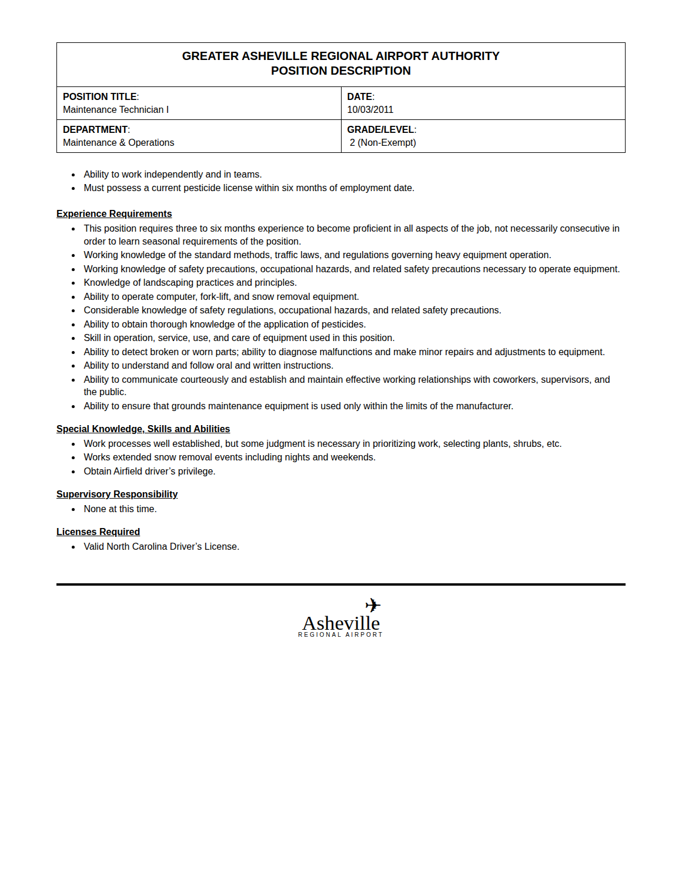| GREATER ASHEVILLE REGIONAL AIRPORT AUTHORITY POSITION DESCRIPTION |
| POSITION TITLE : Maintenance Technician I | DATE : 10/03/2011 |
| DEPARTMENT : Maintenance & Operations | GRADE/LEVEL : 2 (Non-Exempt) |
Ability to work independently and in teams.
Must possess a current pesticide license within six months of employment date.
Experience Requirements
This position requires three to six months experience to become proficient in all aspects of the job, not necessarily consecutive in order to learn seasonal requirements of the position.
Working knowledge of the standard methods, traffic laws, and regulations governing heavy equipment operation.
Working knowledge of safety precautions, occupational hazards, and related safety precautions necessary to operate equipment.
Knowledge of landscaping practices and principles.
Ability to operate computer, fork-lift, and snow removal equipment.
Considerable knowledge of safety regulations, occupational hazards, and related safety precautions.
Ability to obtain thorough knowledge of the application of pesticides.
Skill in operation, service, use, and care of equipment used in this position.
Ability to detect broken or worn parts; ability to diagnose malfunctions and make minor repairs and adjustments to equipment.
Ability to understand and follow oral and written instructions.
Ability to communicate courteously and establish and maintain effective working relationships with coworkers, supervisors, and the public.
Ability to ensure that grounds maintenance equipment is used only within the limits of the manufacturer.
Special Knowledge, Skills and Abilities
Work processes well established, but some judgment is necessary in prioritizing work, selecting plants, shrubs, etc.
Works extended snow removal events including nights and weekends.
Obtain Airfield driver’s privilege.
Supervisory Responsibility
None at this time.
Licenses Required
Valid North Carolina Driver’s License.
✈ Asheville REGIONAL AIRPORT